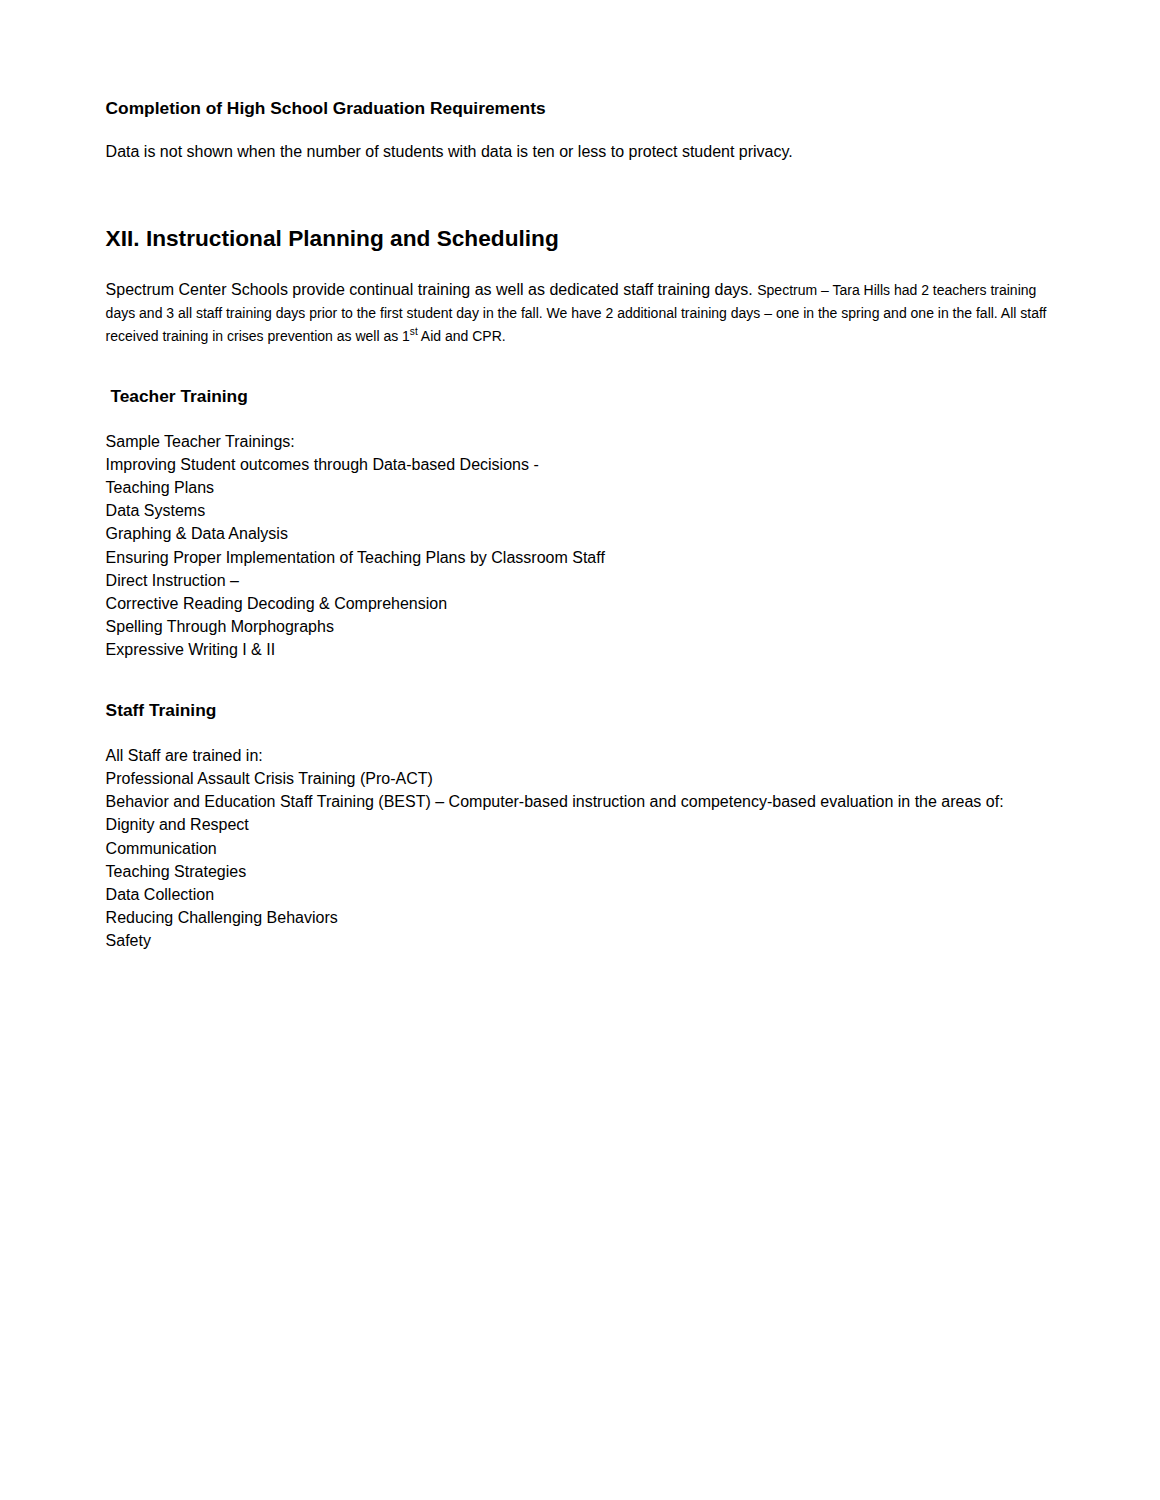Completion of High School Graduation Requirements
Data is not shown when the number of students with data is ten or less to protect student privacy.
XII. Instructional Planning and Scheduling
Spectrum Center Schools provide continual training as well as dedicated staff training days. Spectrum – Tara Hills had 2 teachers training days and 3 all staff training days prior to the first student day in the fall. We have 2 additional training days – one in the spring and one in the fall. All staff received training in crises prevention as well as 1st Aid and CPR.
Teacher Training
Sample Teacher Trainings:
Improving Student outcomes through Data-based Decisions -
Teaching Plans
Data Systems
Graphing & Data Analysis
Ensuring Proper Implementation of Teaching Plans by Classroom Staff
Direct Instruction –
Corrective Reading Decoding & Comprehension
Spelling Through Morphographs
Expressive Writing I & II
Staff Training
All Staff are trained in:
Professional Assault Crisis Training (Pro-ACT)
Behavior and Education Staff Training (BEST) – Computer-based instruction and competency-based evaluation in the areas of:
Dignity and Respect
Communication
Teaching Strategies
Data Collection
Reducing Challenging Behaviors
Safety